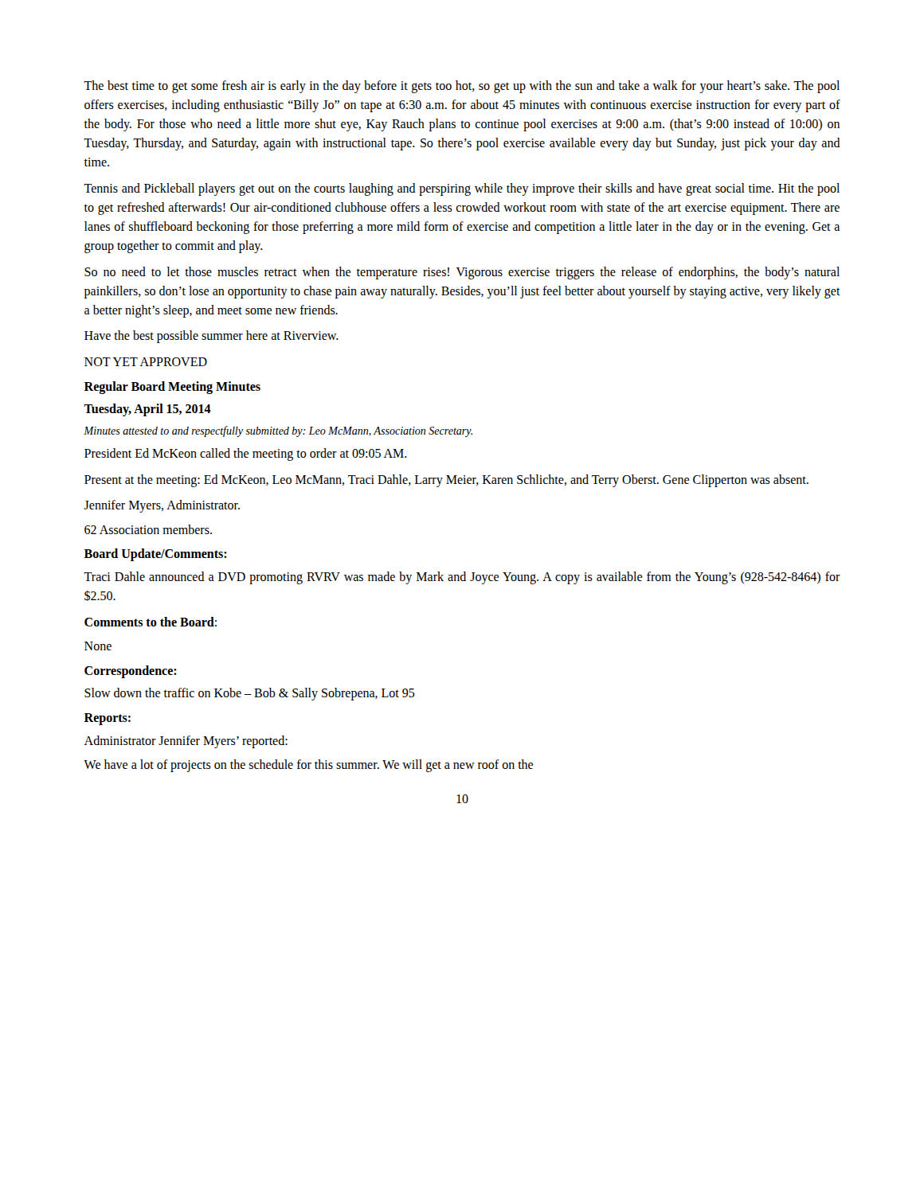The best time to get some fresh air is early in the day before it gets too hot, so get up with the sun and take a walk for your heart’s sake. The pool offers exercises, including enthusiastic “Billy Jo” on tape at 6:30 a.m. for about 45 minutes with continuous exercise instruction for every part of the body. For those who need a little more shut eye, Kay Rauch plans to continue pool exercises at 9:00 a.m. (that’s 9:00 instead of 10:00) on Tuesday, Thursday, and Saturday, again with instructional tape. So there’s pool exercise available every day but Sunday, just pick your day and time.
Tennis and Pickleball players get out on the courts laughing and perspiring while they improve their skills and have great social time. Hit the pool to get refreshed afterwards! Our air-conditioned clubhouse offers a less crowded workout room with state of the art exercise equipment. There are lanes of shuffleboard beckoning for those preferring a more mild form of exercise and competition a little later in the day or in the evening. Get a group together to commit and play.
So no need to let those muscles retract when the temperature rises! Vigorous exercise triggers the release of endorphins, the body’s natural painkillers, so don’t lose an opportunity to chase pain away naturally. Besides, you’ll just feel better about yourself by staying active, very likely get a better night’s sleep, and meet some new friends.
Have the best possible summer here at Riverview.
NOT YET APPROVED
Regular Board Meeting Minutes
Tuesday, April 15, 2014
Minutes attested to and respectfully submitted by: Leo McMann, Association Secretary.
President Ed McKeon called the meeting to order at 09:05 AM.
Present at the meeting: Ed McKeon, Leo McMann, Traci Dahle, Larry Meier, Karen Schlichte, and Terry Oberst. Gene Clipperton was absent.
Jennifer Myers, Administrator.
62 Association members.
Board Update/Comments:
Traci Dahle announced a DVD promoting RVRV was made by Mark and Joyce Young. A copy is available from the Young’s (928-542-8464) for $2.50.
Comments to the Board:
None
Correspondence:
Slow down the traffic on Kobe – Bob & Sally Sobrepena, Lot 95
Reports:
Administrator Jennifer Myers’ reported:
We have a lot of projects on the schedule for this summer. We will get a new roof on the
10